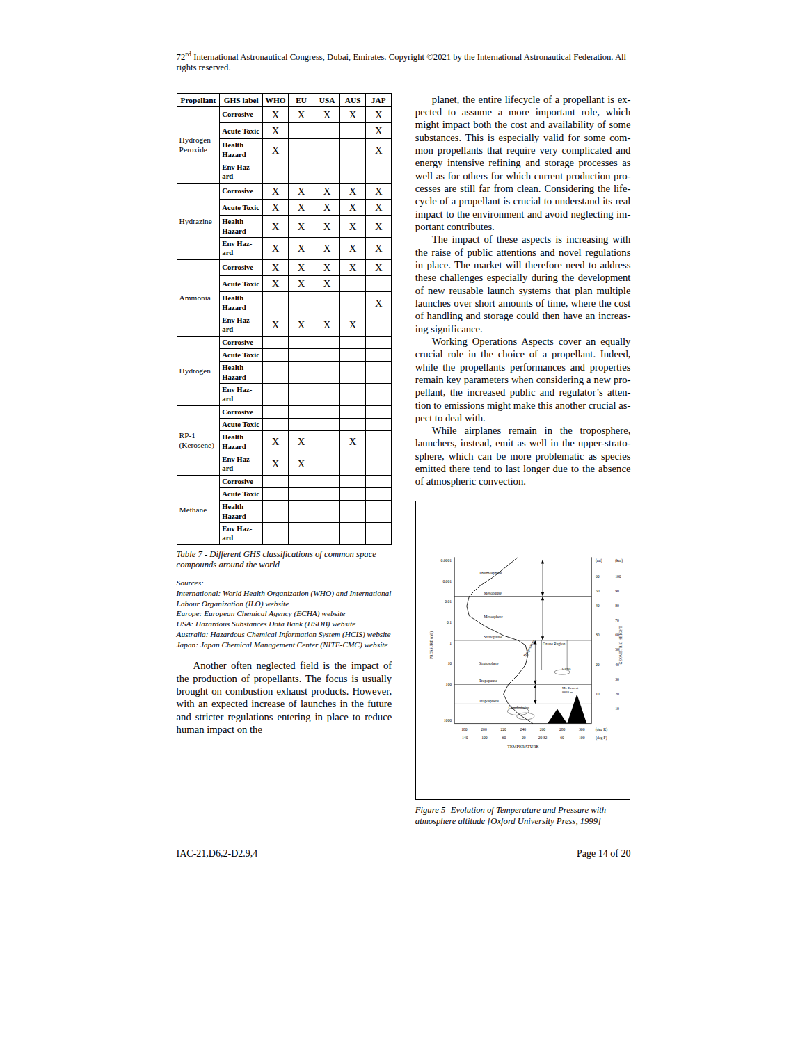72rd International Astronautical Congress, Dubai, Emirates. Copyright ©2021 by the International Astronautical Federation. All rights reserved.
| Propellant | GHS label | WHO | EU | USA | AUS | JAP |
| --- | --- | --- | --- | --- | --- | --- |
| Hydrogen Peroxide | Corrosive | X | X | X | X | X |
| Acute Toxic | X | | | | X |
| Health Hazard | X | | | | X |
| Env Haz-ard | | | | | |
| Hydrazine | Corrosive | X | X | X | X | X |
| Acute Toxic | X | X | X | X | X |
| Health Hazard | X | X | X | X | X |
| Env Haz-ard | X | X | X | X | X |
| Ammonia | Corrosive | X | X | X | X | X |
| Acute Toxic | X | X | X | | |
| Health Hazard | | | | | X |
| Env Haz-ard | X | X | X | X | |
| Hydrogen | Corrosive | | | | | |
| Acute Toxic | | | | | |
| Health Hazard | | | | | |
| Env Haz-ard | | | | | |
| RP-1 (Kerosene) | Corrosive | | | | | |
| Acute Toxic | | | | | |
| Health Hazard | X | X | | X | |
| Env Haz-ard | X | X | | | |
| Methane | Corrosive | | | | | |
| Acute Toxic | | | | | |
| Health Hazard | | | | | |
| Env Haz-ard | | | | | |
Table 7 - Different GHS classifications of common space compounds around the world
Sources:
International: World Health Organization (WHO) and International Labour Organization (ILO) website
Europe: European Chemical Agency (ECHA) website
USA: Hazardous Substances Data Bank (HSDB) website
Australia: Hazardous Chemical Information System (HCIS) website
Japan: Japan Chemical Management Center (NITE-CMC) website
Another often neglected field is the impact of the production of propellants. The focus is usually brought on combustion exhaust products. However, with an expected increase of launches in the future and stricter regulations entering in place to reduce human impact on the
planet, the entire lifecycle of a propellant is expected to assume a more important role, which might impact both the cost and availability of some substances. This is especially valid for some common propellants that require very complicated and energy intensive refining and storage processes as well as for others for which current production processes are still far from clean. Considering the lifecycle of a propellant is crucial to understand its real impact to the environment and avoid neglecting important contributes.
The impact of these aspects is increasing with the raise of public attentions and novel regulations in place. The market will therefore need to address these challenges especially during the development of new reusable launch systems that plan multiple launches over short amounts of time, where the cost of handling and storage could then have an increasing significance.
Working Operations Aspects cover an equally crucial role in the choice of a propellant. Indeed, while the propellants performances and properties remain key parameters when considering a new propellant, the increased public and regulator’s attention to emissions might make this another crucial aspect to deal with.
While airplanes remain in the troposphere, launchers, instead, emit as well in the upper-stratosphere, which can be more problematic as species emitted there tend to last longer due to the absence of atmospheric convection.
0.0001 0.001 0.01 0.1 1 10 100 1000 PRESSURE (mb) (mi) (km) 60 100 50 90 40 80 70 30 60 50 20 40 30 10 20 10 GEOMETRIC HEIGHT Thermosphere Mesopause Mesosphere Stratopause Stratosphere Tropopause Troposphere Ozone Region Cirrus Mt. Everest 8848 m Cumulonimbus Temperature 180 200 220 240 260 280 300 (deg K) -140 -100 -60 -20 20 32 60 100 (deg F) TEMPERATURE
Figure 5- Evolution of Temperature and Pressure with atmosphere altitude [Oxford University Press, 1999]
IAC-21,D6,2-D2.9,4
Page 14 of 20